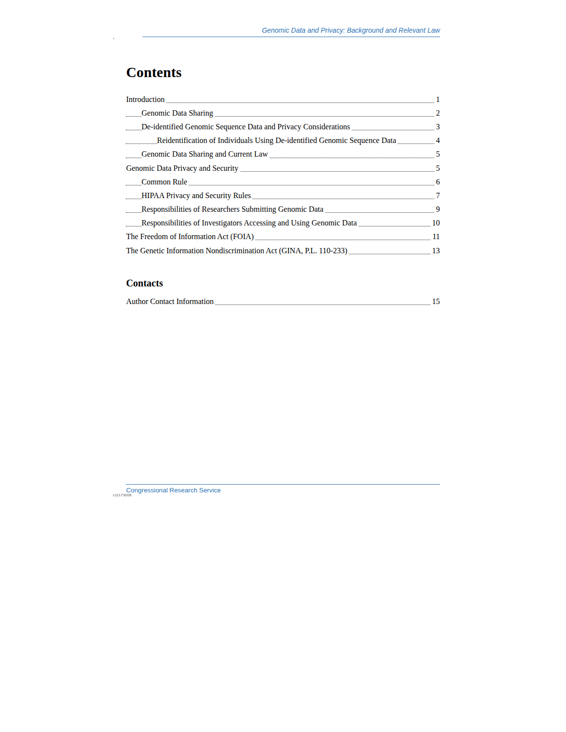.
Genomic Data and Privacy: Background and Relevant Law
Contents
1 Introduction
2 Genomic Data Sharing
3 De-identified Genomic Sequence Data and Privacy Considerations
4 Reidentification of Individuals Using De-identified Genomic Sequence Data
5 Genomic Data Sharing and Current Law
5 Genomic Data Privacy and Security
6 Common Rule
7 HIPAA Privacy and Security Rules
9 Responsibilities of Researchers Submitting Genomic Data
10 Responsibilities of Investigators Accessing and Using Genomic Data
11 The Freedom of Information Act (FOIA)
13 The Genetic Information Nondiscrimination Act (GINA, P.L. 110-233)
Contacts
15 Author Contact Information
Congressional Research Service
c11173008